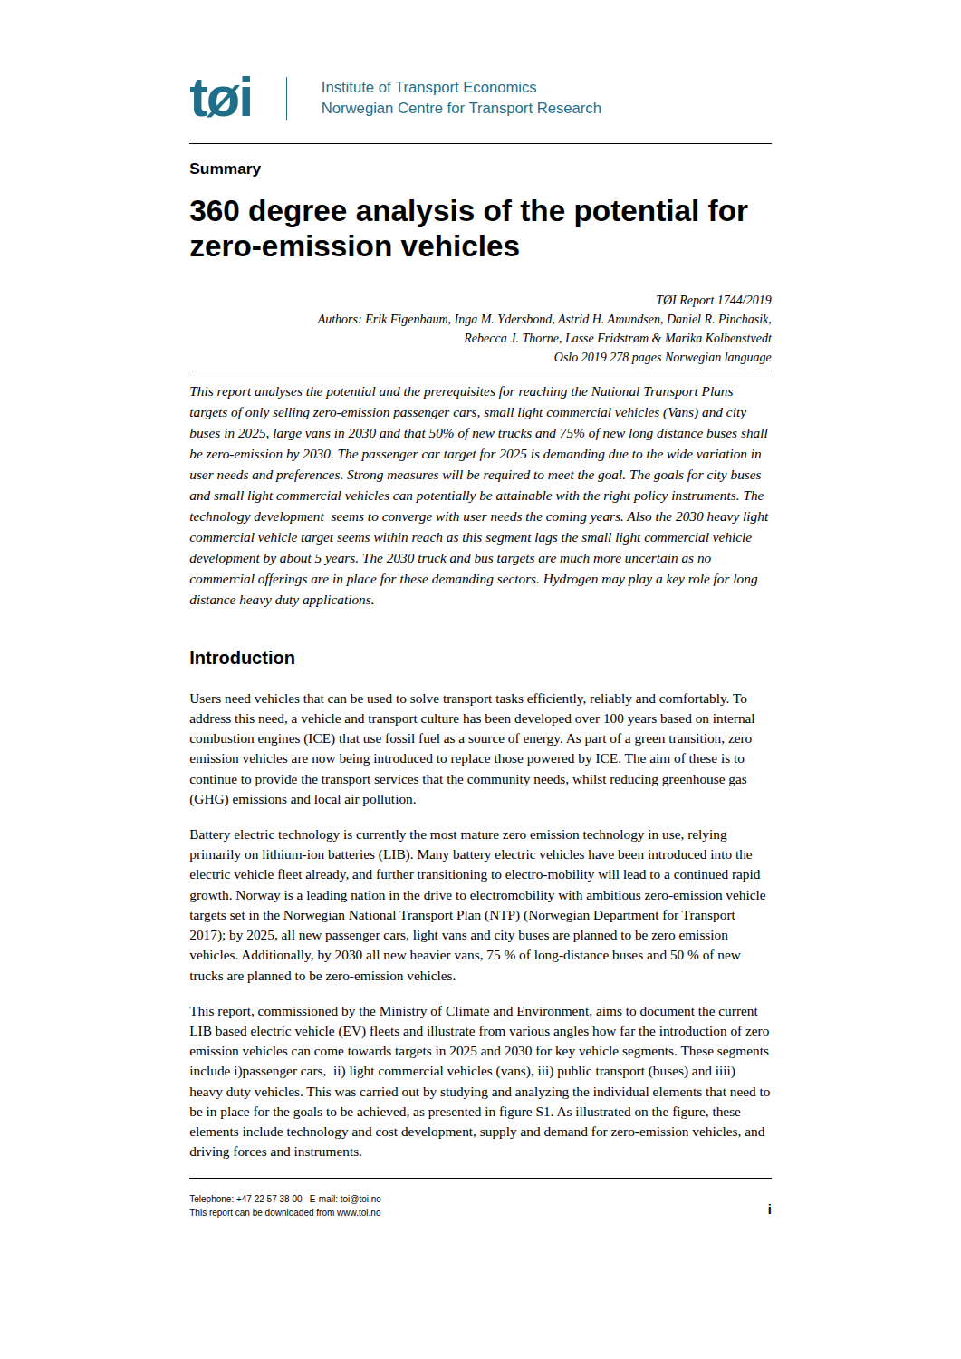tøi
Institute of Transport Economics
Norwegian Centre for Transport Research
Summary
360 degree analysis of the potential for zero-emission vehicles
TØI Report 1744/2019
Authors: Erik Figenbaum, Inga M. Ydersbond, Astrid H. Amundsen, Daniel R. Pinchasik,
Rebecca J. Thorne, Lasse Fridstrøm & Marika Kolbenstvedt
Oslo 2019 278 pages Norwegian language
This report analyses the potential and the prerequisites for reaching the National Transport Plans targets of only selling zero-emission passenger cars, small light commercial vehicles (Vans) and city buses in 2025, large vans in 2030 and that 50% of new trucks and 75% of new long distance buses shall be zero-emission by 2030. The passenger car target for 2025 is demanding due to the wide variation in user needs and preferences. Strong measures will be required to meet the goal. The goals for city buses and small light commercial vehicles can potentially be attainable with the right policy instruments. The technology development seems to converge with user needs the coming years. Also the 2030 heavy light commercial vehicle target seems within reach as this segment lags the small light commercial vehicle development by about 5 years. The 2030 truck and bus targets are much more uncertain as no commercial offerings are in place for these demanding sectors. Hydrogen may play a key role for long distance heavy duty applications.
Introduction
Users need vehicles that can be used to solve transport tasks efficiently, reliably and comfortably. To address this need, a vehicle and transport culture has been developed over 100 years based on internal combustion engines (ICE) that use fossil fuel as a source of energy. As part of a green transition, zero emission vehicles are now being introduced to replace those powered by ICE. The aim of these is to continue to provide the transport services that the community needs, whilst reducing greenhouse gas (GHG) emissions and local air pollution.
Battery electric technology is currently the most mature zero emission technology in use, relying primarily on lithium-ion batteries (LIB). Many battery electric vehicles have been introduced into the electric vehicle fleet already, and further transitioning to electro-mobility will lead to a continued rapid growth. Norway is a leading nation in the drive to electromobility with ambitious zero-emission vehicle targets set in the Norwegian National Transport Plan (NTP) (Norwegian Department for Transport 2017); by 2025, all new passenger cars, light vans and city buses are planned to be zero emission vehicles. Additionally, by 2030 all new heavier vans, 75 % of long-distance buses and 50 % of new trucks are planned to be zero-emission vehicles.
This report, commissioned by the Ministry of Climate and Environment, aims to document the current LIB based electric vehicle (EV) fleets and illustrate from various angles how far the introduction of zero emission vehicles can come towards targets in 2025 and 2030 for key vehicle segments. These segments include i)passenger cars, ii) light commercial vehicles (vans), iii) public transport (buses) and iiii) heavy duty vehicles. This was carried out by studying and analyzing the individual elements that need to be in place for the goals to be achieved, as presented in figure S1. As illustrated on the figure, these elements include technology and cost development, supply and demand for zero-emission vehicles, and driving forces and instruments.
Telephone: +47 22 57 38 00 E-mail: toi@toi.no
This report can be downloaded from www.toi.no
i